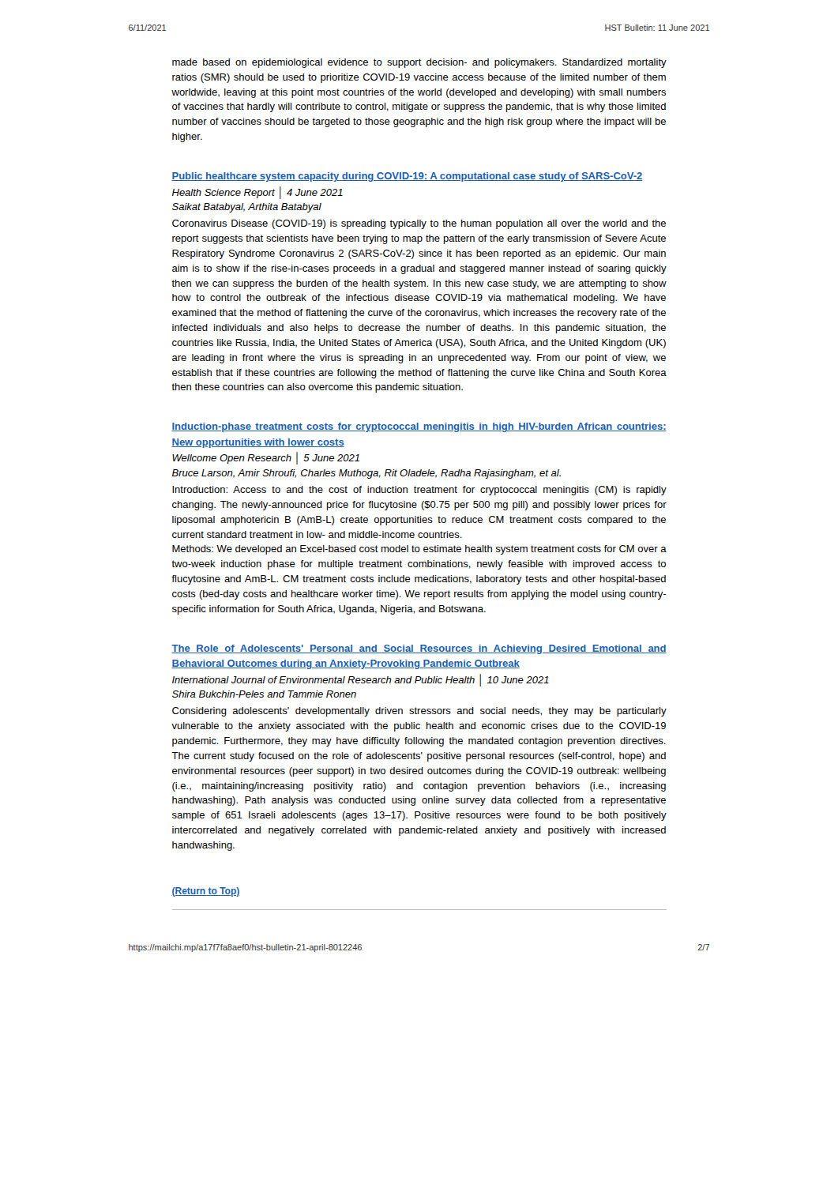6/11/2021 HST Bulletin: 11 June 2021
made based on epidemiological evidence to support decision- and policymakers. Standardized mortality ratios (SMR) should be used to prioritize COVID-19 vaccine access because of the limited number of them worldwide, leaving at this point most countries of the world (developed and developing) with small numbers of vaccines that hardly will contribute to control, mitigate or suppress the pandemic, that is why those limited number of vaccines should be targeted to those geographic and the high risk group where the impact will be higher.
Public healthcare system capacity during COVID-19: A computational case study of SARS-CoV-2
Health Science Report │ 4 June 2021
Saikat Batabyal, Arthita Batabyal
Coronavirus Disease (COVID-19) is spreading typically to the human population all over the world and the report suggests that scientists have been trying to map the pattern of the early transmission of Severe Acute Respiratory Syndrome Coronavirus 2 (SARS-CoV-2) since it has been reported as an epidemic. Our main aim is to show if the rise-in-cases proceeds in a gradual and staggered manner instead of soaring quickly then we can suppress the burden of the health system. In this new case study, we are attempting to show how to control the outbreak of the infectious disease COVID-19 via mathematical modeling. We have examined that the method of flattening the curve of the coronavirus, which increases the recovery rate of the infected individuals and also helps to decrease the number of deaths. In this pandemic situation, the countries like Russia, India, the United States of America (USA), South Africa, and the United Kingdom (UK) are leading in front where the virus is spreading in an unprecedented way. From our point of view, we establish that if these countries are following the method of flattening the curve like China and South Korea then these countries can also overcome this pandemic situation.
Induction-phase treatment costs for cryptococcal meningitis in high HIV-burden African countries: New opportunities with lower costs
Wellcome Open Research │ 5 June 2021
Bruce Larson, Amir Shroufi, Charles Muthoga, Rit Oladele, Radha Rajasingham, et al.
Introduction: Access to and the cost of induction treatment for cryptococcal meningitis (CM) is rapidly changing. The newly-announced price for flucytosine ($0.75 per 500 mg pill) and possibly lower prices for liposomal amphotericin B (AmB-L) create opportunities to reduce CM treatment costs compared to the current standard treatment in low- and middle-income countries.
Methods: We developed an Excel-based cost model to estimate health system treatment costs for CM over a two-week induction phase for multiple treatment combinations, newly feasible with improved access to flucytosine and AmB-L. CM treatment costs include medications, laboratory tests and other hospital-based costs (bed-day costs and healthcare worker time). We report results from applying the model using country-specific information for South Africa, Uganda, Nigeria, and Botswana.
The Role of Adolescents' Personal and Social Resources in Achieving Desired Emotional and Behavioral Outcomes during an Anxiety-Provoking Pandemic Outbreak
International Journal of Environmental Research and Public Health │ 10 June 2021
Shira Bukchin-Peles and Tammie Ronen
Considering adolescents' developmentally driven stressors and social needs, they may be particularly vulnerable to the anxiety associated with the public health and economic crises due to the COVID-19 pandemic. Furthermore, they may have difficulty following the mandated contagion prevention directives. The current study focused on the role of adolescents' positive personal resources (self-control, hope) and environmental resources (peer support) in two desired outcomes during the COVID-19 outbreak: wellbeing (i.e., maintaining/increasing positivity ratio) and contagion prevention behaviors (i.e., increasing handwashing). Path analysis was conducted using online survey data collected from a representative sample of 651 Israeli adolescents (ages 13–17). Positive resources were found to be both positively intercorrelated and negatively correlated with pandemic-related anxiety and positively with increased handwashing.
(Return to Top)
https://mailchi.mp/a17f7fa8aef0/hst-bulletin-21-april-8012246 2/7